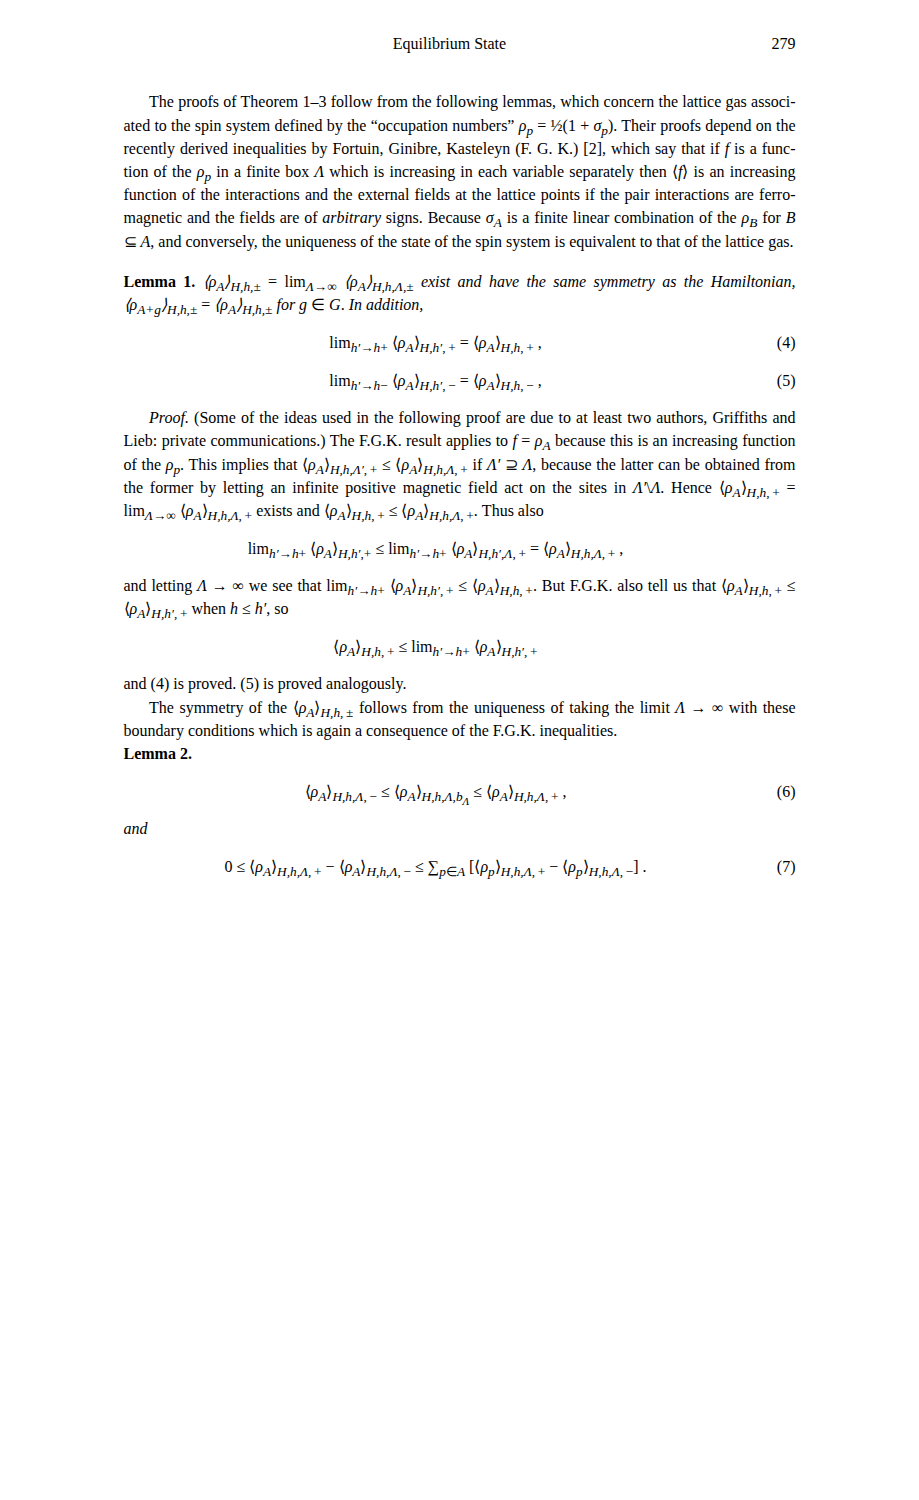Equilibrium State 279
The proofs of Theorem 1–3 follow from the following lemmas, which concern the lattice gas associated to the spin system defined by the “occupation numbers” ρp = ½(1 + σp). Their proofs depend on the recently derived inequalities by Fortuin, Ginibre, Kasteleyn (F. G. K.) [2], which say that if f is a function of the ρp in a finite box Λ which is increasing in each variable separately then ⟨f⟩ is an increasing function of the interactions and the external fields at the lattice points if the pair interactions are ferromagnetic and the fields are of arbitrary signs. Because σA is a finite linear combination of the ρB for B ⊆ A, and conversely, the uniqueness of the state of the spin system is equivalent to that of the lattice gas.
Lemma 1. ⟨ρA⟩H,h,± = limΛ→∞ ⟨ρA⟩H,h,Λ,± exist and have the same symmetry as the Hamiltonian, ⟨ρA+g⟩H,h,± = ⟨ρA⟩H,h,± for g ∈ G. In addition,
limh′→h+ ⟨ρA⟩H,h′, + = ⟨ρA⟩H,h, + ,
(4)
limh′→h− ⟨ρA⟩H,h′, − = ⟨ρA⟩H,h, − ,
(5)
Proof. (Some of the ideas used in the following proof are due to at least two authors, Griffiths and Lieb: private communications.) The F.G.K. result applies to f = ρA because this is an increasing function of the ρp. This implies that ⟨ρA⟩H,h,Λ′, + ≤ ⟨ρA⟩H,h,Λ, + if Λ′ ⊇ Λ, because the latter can be obtained from the former by letting an infinite positive magnetic field act on the sites in Λ′\Λ. Hence ⟨ρA⟩H,h, + = limΛ→∞ ⟨ρA⟩H,h,Λ, + exists and ⟨ρA⟩H,h, + ≤ ⟨ρA⟩H,h,Λ, +. Thus also
limh′→h+ ⟨ρA⟩H,h′,+ ≤ limh′→h+ ⟨ρA⟩H,h′,Λ, + = ⟨ρA⟩H,h,Λ, + ,
and letting Λ → ∞ we see that limh′→h+ ⟨ρA⟩H,h′, + ≤ ⟨ρA⟩H,h, +. But F.G.K. also tell us that ⟨ρA⟩H,h, + ≤ ⟨ρA⟩H,h′, + when h ≤ h′, so
⟨ρA⟩H,h, + ≤ limh′→h+ ⟨ρA⟩H,h′, +
and (4) is proved. (5) is proved analogously.
The symmetry of the ⟨ρA⟩H,h, ± follows from the uniqueness of taking the limit Λ → ∞ with these boundary conditions which is again a consequence of the F.G.K. inequalities.
Lemma 2.
⟨ρA⟩H,h,Λ, − ≤ ⟨ρA⟩H,h,Λ,bΛ ≤ ⟨ρA⟩H,h,Λ, + ,
(6)
and
0 ≤ ⟨ρA⟩H,h,Λ, + − ⟨ρA⟩H,h,Λ, − ≤ ∑p∈A [⟨ρp⟩H,h,Λ, + − ⟨ρp⟩H,h,Λ, −] .
(7)